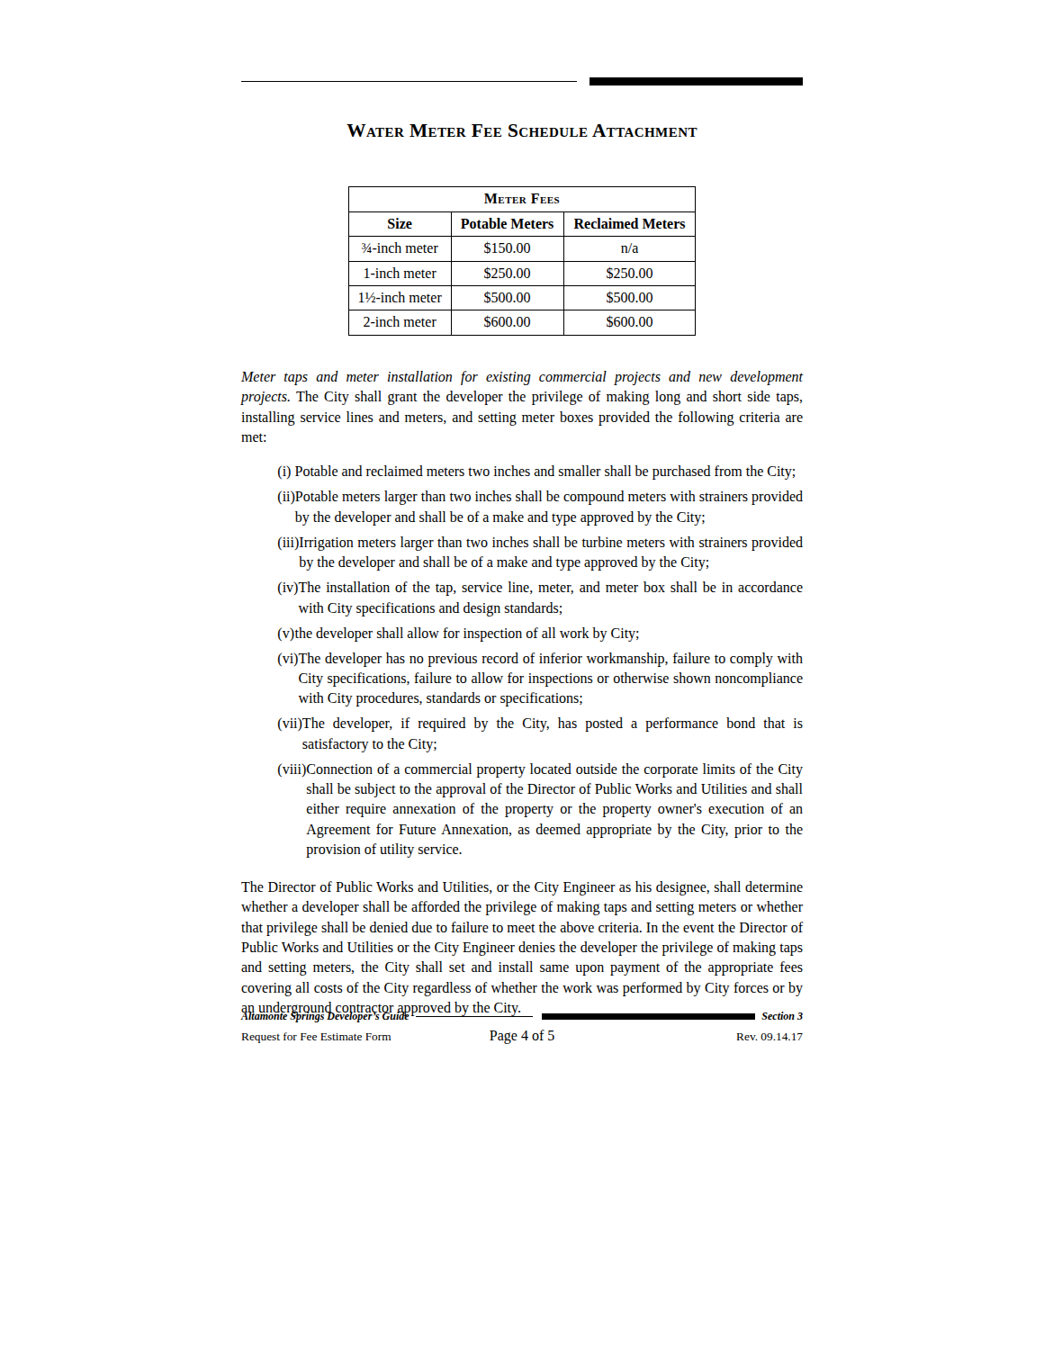Water Meter Fee Schedule Attachment
| Meter Fees |
| --- |
| Size | Potable Meters | Reclaimed Meters |
| ¾-inch meter | $150.00 | n/a |
| 1-inch meter | $250.00 | $250.00 |
| 1½-inch meter | $500.00 | $500.00 |
| 2-inch meter | $600.00 | $600.00 |
Meter taps and meter installation for existing commercial projects and new development projects. The City shall grant the developer the privilege of making long and short side taps, installing service lines and meters, and setting meter boxes provided the following criteria are met:
(i) Potable and reclaimed meters two inches and smaller shall be purchased from the City;
(ii) Potable meters larger than two inches shall be compound meters with strainers provided by the developer and shall be of a make and type approved by the City;
(iii) Irrigation meters larger than two inches shall be turbine meters with strainers provided by the developer and shall be of a make and type approved by the City;
(iv) The installation of the tap, service line, meter, and meter box shall be in accordance with City specifications and design standards;
(v) the developer shall allow for inspection of all work by City;
(vi) The developer has no previous record of inferior workmanship, failure to comply with City specifications, failure to allow for inspections or otherwise shown noncompliance with City procedures, standards or specifications;
(vii) The developer, if required by the City, has posted a performance bond that is satisfactory to the City;
(viii) Connection of a commercial property located outside the corporate limits of the City shall be subject to the approval of the Director of Public Works and Utilities and shall either require annexation of the property or the property owner's execution of an Agreement for Future Annexation, as deemed appropriate by the City, prior to the provision of utility service.
The Director of Public Works and Utilities, or the City Engineer as his designee, shall determine whether a developer shall be afforded the privilege of making taps and setting meters or whether that privilege shall be denied due to failure to meet the above criteria. In the event the Director of Public Works and Utilities or the City Engineer denies the developer the privilege of making taps and setting meters, the City shall set and install same upon payment of the appropriate fees covering all costs of the City regardless of whether the work was performed by City forces or by an underground contractor approved by the City.
Altamonte Springs Developer’s Guide Section 3
Request for Fee Estimate Form
Page 4 of 5
Rev. 09.14.17